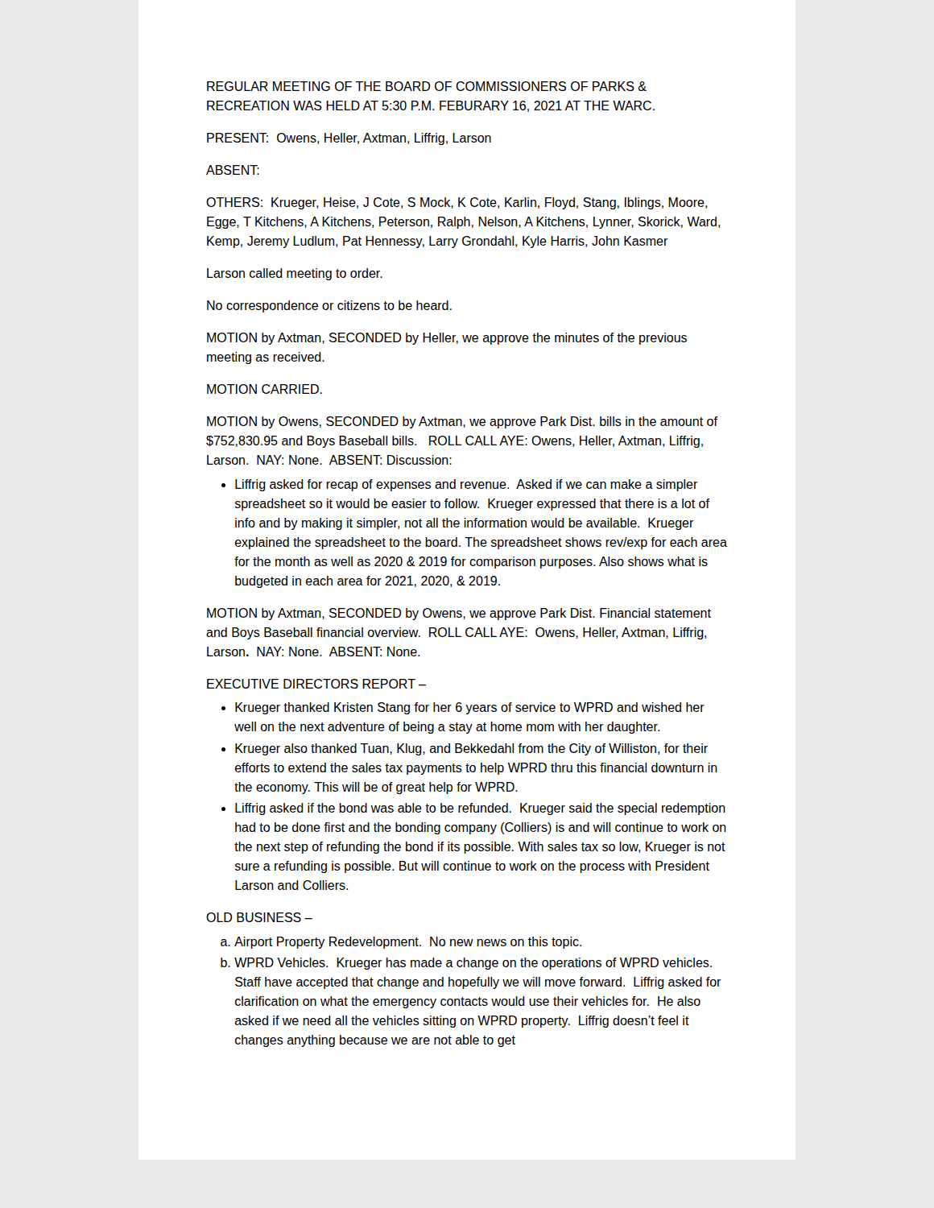REGULAR MEETING OF THE BOARD OF COMMISSIONERS OF PARKS & RECREATION WAS HELD AT 5:30 P.M. FEBURARY 16, 2021 AT THE WARC.
PRESENT: Owens, Heller, Axtman, Liffrig, Larson
ABSENT:
OTHERS: Krueger, Heise, J Cote, S Mock, K Cote, Karlin, Floyd, Stang, Iblings, Moore, Egge, T Kitchens, A Kitchens, Peterson, Ralph, Nelson, A Kitchens, Lynner, Skorick, Ward, Kemp, Jeremy Ludlum, Pat Hennessy, Larry Grondahl, Kyle Harris, John Kasmer
Larson called meeting to order.
No correspondence or citizens to be heard.
MOTION by Axtman, SECONDED by Heller, we approve the minutes of the previous meeting as received.
MOTION CARRIED.
MOTION by Owens, SECONDED by Axtman, we approve Park Dist. bills in the amount of $752,830.95 and Boys Baseball bills. ROLL CALL AYE: Owens, Heller, Axtman, Liffrig, Larson. NAY: None. ABSENT: Discussion:
Liffrig asked for recap of expenses and revenue. Asked if we can make a simpler spreadsheet so it would be easier to follow. Krueger expressed that there is a lot of info and by making it simpler, not all the information would be available. Krueger explained the spreadsheet to the board. The spreadsheet shows rev/exp for each area for the month as well as 2020 & 2019 for comparison purposes. Also shows what is budgeted in each area for 2021, 2020, & 2019.
MOTION by Axtman, SECONDED by Owens, we approve Park Dist. Financial statement and Boys Baseball financial overview. ROLL CALL AYE: Owens, Heller, Axtman, Liffrig, Larson. NAY: None. ABSENT: None.
EXECUTIVE DIRECTORS REPORT –
Krueger thanked Kristen Stang for her 6 years of service to WPRD and wished her well on the next adventure of being a stay at home mom with her daughter.
Krueger also thanked Tuan, Klug, and Bekkedahl from the City of Williston, for their efforts to extend the sales tax payments to help WPRD thru this financial downturn in the economy. This will be of great help for WPRD.
Liffrig asked if the bond was able to be refunded. Krueger said the special redemption had to be done first and the bonding company (Colliers) is and will continue to work on the next step of refunding the bond if its possible. With sales tax so low, Krueger is not sure a refunding is possible. But will continue to work on the process with President Larson and Colliers.
OLD BUSINESS –
Airport Property Redevelopment. No new news on this topic.
WPRD Vehicles. Krueger has made a change on the operations of WPRD vehicles. Staff have accepted that change and hopefully we will move forward. Liffrig asked for clarification on what the emergency contacts would use their vehicles for. He also asked if we need all the vehicles sitting on WPRD property. Liffrig doesn’t feel it changes anything because we are not able to get